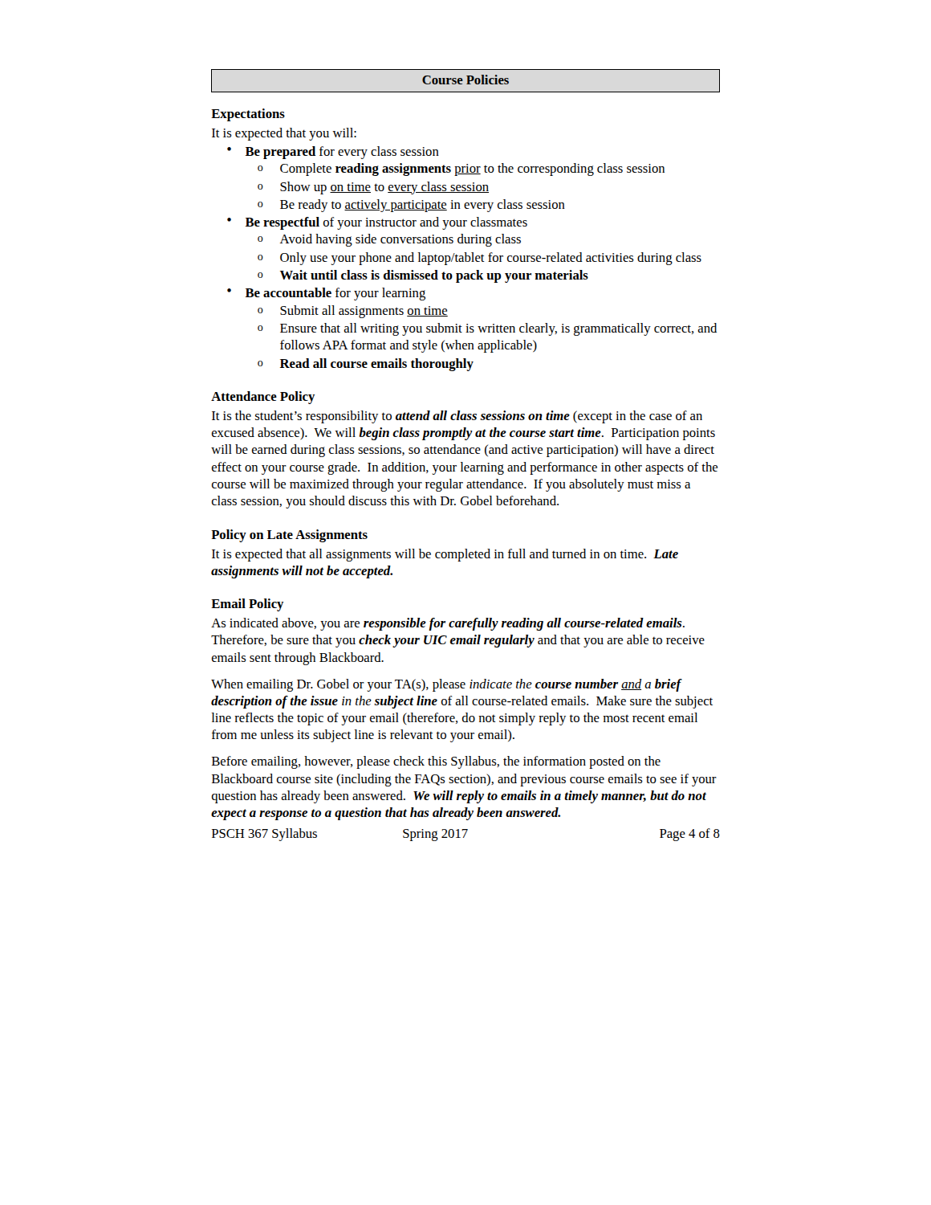Course Policies
Expectations
It is expected that you will:
Be prepared for every class session
Complete reading assignments prior to the corresponding class session
Show up on time to every class session
Be ready to actively participate in every class session
Be respectful of your instructor and your classmates
Avoid having side conversations during class
Only use your phone and laptop/tablet for course-related activities during class
Wait until class is dismissed to pack up your materials
Be accountable for your learning
Submit all assignments on time
Ensure that all writing you submit is written clearly, is grammatically correct, and follows APA format and style (when applicable)
Read all course emails thoroughly
Attendance Policy
It is the student’s responsibility to attend all class sessions on time (except in the case of an excused absence). We will begin class promptly at the course start time. Participation points will be earned during class sessions, so attendance (and active participation) will have a direct effect on your course grade. In addition, your learning and performance in other aspects of the course will be maximized through your regular attendance. If you absolutely must miss a class session, you should discuss this with Dr. Gobel beforehand.
Policy on Late Assignments
It is expected that all assignments will be completed in full and turned in on time. Late assignments will not be accepted.
Email Policy
As indicated above, you are responsible for carefully reading all course-related emails. Therefore, be sure that you check your UIC email regularly and that you are able to receive emails sent through Blackboard.
When emailing Dr. Gobel or your TA(s), please indicate the course number and a brief description of the issue in the subject line of all course-related emails. Make sure the subject line reflects the topic of your email (therefore, do not simply reply to the most recent email from me unless its subject line is relevant to your email).
Before emailing, however, please check this Syllabus, the information posted on the Blackboard course site (including the FAQs section), and previous course emails to see if your question has already been answered. We will reply to emails in a timely manner, but do not expect a response to a question that has already been answered.
PSCH 367 Syllabus Spring 2017 Page 4 of 8